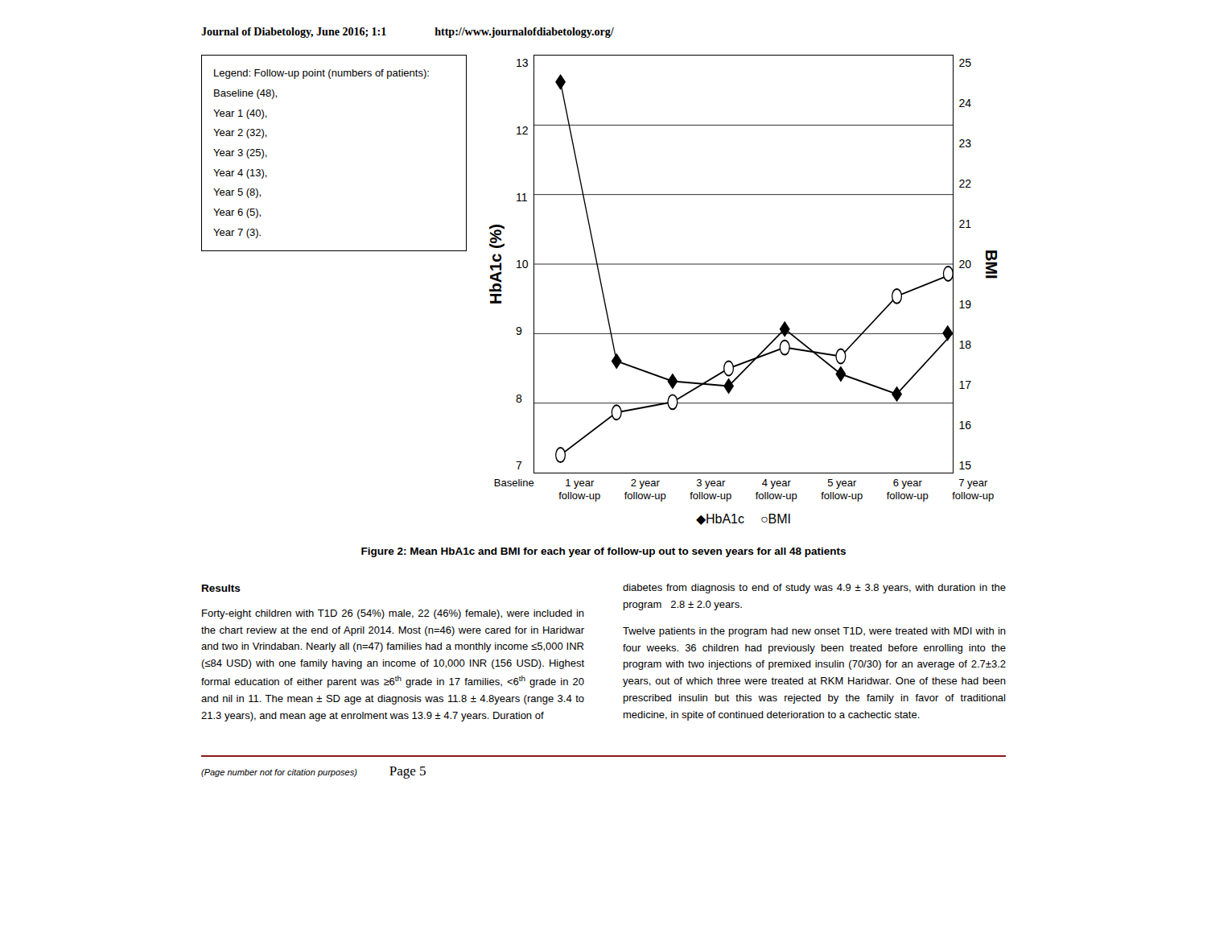Journal of Diabetology, June 2016; 1:1
http://www.journalofdiabetology.org/
Legend: Follow-up point (numbers of patients):
Baseline (48),
Year 1 (40),
Year 2 (32),
Year 3 (25),
Year 4 (13),
Year 5 (8),
Year 6 (5),
Year 7 (3).
HbA1c (%)
13
12
11
10
9
8
7
25
24
23
22
21
20
19
18
17
16
15
BMI
Baseline
1 year
follow-up
2 year
follow-up
3 year
follow-up
4 year
follow-up
5 year
follow-up
6 year
follow-up
7 year
follow-up
◆HbA1c○BMI
Figure 2: Mean HbA1c and BMI for each year of follow-up out to seven years for all 48 patients
Results
Forty-eight children with T1D 26 (54%) male, 22 (46%) female), were included in the chart review at the end of April 2014. Most (n=46) were cared for in Haridwar and two in Vrindaban. Nearly all (n=47) families had a monthly income ≤5,000 INR (≤84 USD) with one family having an income of 10,000 INR (156 USD). Highest formal education of either parent was ≥6th grade in 17 families, <6th grade in 20 and nil in 11. The mean ± SD age at diagnosis was 11.8 ± 4.8years (range 3.4 to 21.3 years), and mean age at enrolment was 13.9 ± 4.7 years. Duration of
diabetes from diagnosis to end of study was 4.9 ± 3.8 years, with duration in the program 2.8 ± 2.0 years.
Twelve patients in the program had new onset T1D, were treated with MDI with in four weeks. 36 children had previously been treated before enrolling into the program with two injections of premixed insulin (70/30) for an average of 2.7±3.2 years, out of which three were treated at RKM Haridwar. One of these had been prescribed insulin but this was rejected by the family in favor of traditional medicine, in spite of continued deterioration to a cachectic state.
(Page number not for citation purposes)
Page 5